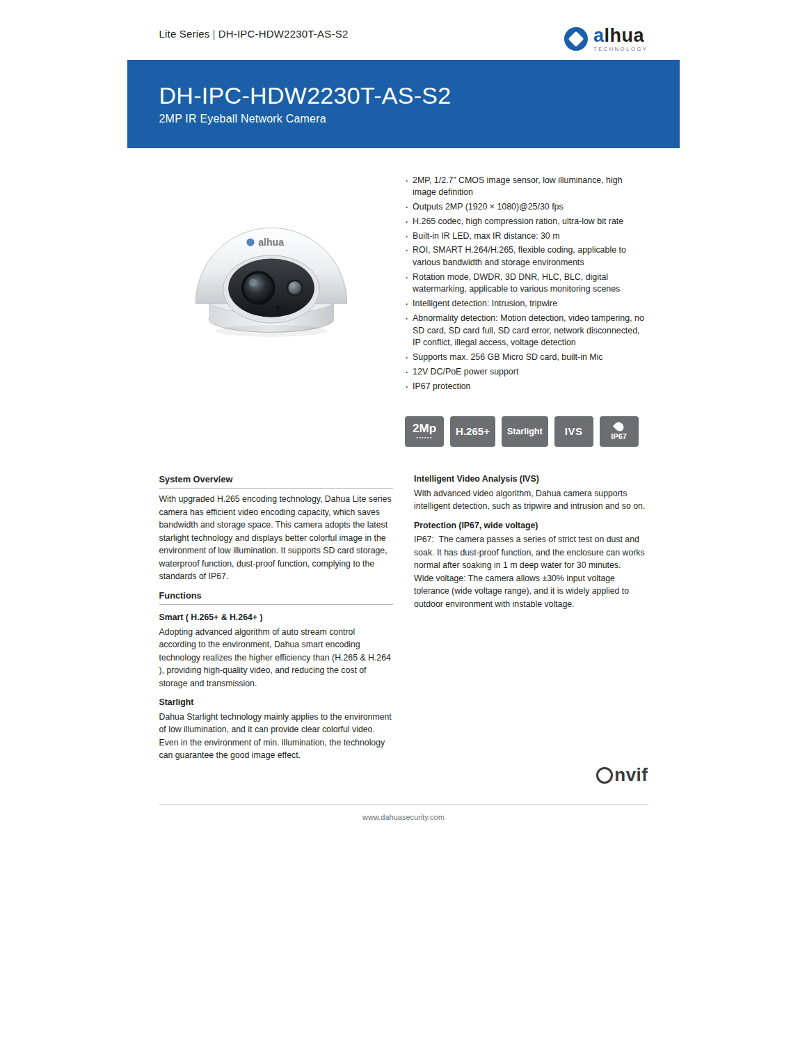Lite Series|DH-IPC-HDW2230T-AS-S2
alhua TECHNOLOGY
DH-IPC-HDW2230T-AS-S2
2MP IR Eyeball Network Camera
alhua
2MP, 1/2.7” CMOS image sensor, low illuminance, high image definition
Outputs 2MP (1920 × 1080)@25/30 fps
H.265 codec, high compression ration, ultra-low bit rate
Built-in IR LED, max IR distance: 30 m
ROI, SMART H.264/H.265, flexible coding, applicable to various bandwidth and storage environments
Rotation mode, DWDR, 3D DNR, HLC, BLC, digital watermarking, applicable to various monitoring scenes
Intelligent detection: Intrusion, tripwire
Abnormality detection: Motion detection, video tampering, no SD card, SD card full, SD card error, network disconnected, IP conflict, illegal access, voltage detection
Supports max. 256 GB Micro SD card, built-in Mic
12V DC/PoE power support
IP67 protection
2Mp▪▪▪▪▪▪
H.265+
Starlight
IVS
IP67
System Overview
With upgraded H.265 encoding technology, Dahua Lite series camera has efficient video encoding capacity, which saves bandwidth and storage space. This camera adopts the latest starlight technology and displays better colorful image in the environment of low illumination. It supports SD card storage, waterproof function, dust-proof function, complying to the standards of IP67.
Functions
Smart ( H.265+ & H.264+ )
Adopting advanced algorithm of auto stream control according to the environment, Dahua smart encoding technology realizes the higher efficiency than (H.265 & H.264 ), providing high-quality video, and reducing the cost of storage and transmission.
Starlight
Dahua Starlight technology mainly applies to the environment of low illumination, and it can provide clear colorful video. Even in the environment of min. illumination, the technology can guarantee the good image effect.
Intelligent Video Analysis (IVS)
With advanced video algorithm, Dahua camera supports intelligent detection, such as tripwire and intrusion and so on.
Protection (IP67, wide voltage)
IP67: The camera passes a series of strict test on dust and soak. It has dust-proof function, and the enclosure can works normal after soaking in 1 m deep water for 30 minutes.
Wide voltage: The camera allows ±30% input voltage tolerance (wide voltage range), and it is widely applied to outdoor environment with instable voltage.
nvif
www.dahuasecurity.com